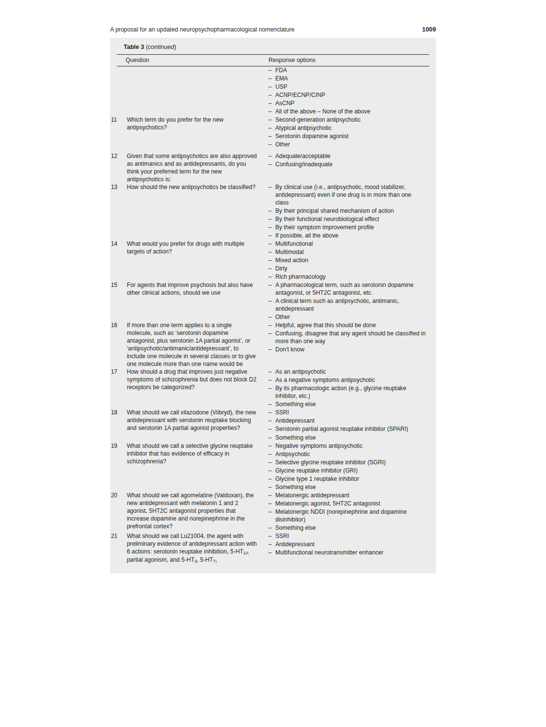A proposal for an updated neuropsychopharmacological nomenclature
1009
Table 3 (continued)
| Question | Response options |
| --- | --- |
| | FDA EMA USP ACNP/ECNP/CINP AsCNP All of the above – None of the above |
| 11 Which term do you prefer for the new antipsychotics? | Second-generation antipsychotic Atypical antipsychotic Serotonin dopamine agonist Other |
| 12 Given that some antipsychotics are also approved as antimanics and as antidepressants, do you think your preferred term for the new antipsychotics is: | Adequate/acceptable Confusing/inadequate |
| 13 How should the new antipsychotics be classified? | By clinical use (i.e., antipsychotic, mood stabilizer, antidepressant) even if one drug is in more than one class By their principal shared mechanism of action By their functional neurobiological effect By their symptom improvement profile If possible, all the above |
| 14 What would you prefer for drugs with multiple targets of action? | Multifunctional Multimodal Mixed action Dirty Rich pharmacology |
| 15 For agents that improve psychosis but also have other clinical actions, should we use | A pharmacological term, such as serotonin dopamine antagonist, or 5HT2C antagonist, etc. A clinical term such as antipsychotic, antimanic, antidepressant Other |
| 16 If more than one term applies to a single molecule, such as ‘serotonin dopamine antagonist, plus serotonin 1A partial agonist’, or ‘antipsychotic/antimanic/antidepressant’, to include one molecule in several classes or to give one molecule more than one name would be | Helpful, agree that this should be done Confusing, disagree that any agent should be classified in more than one way Don’t know |
| 17 How should a drug that improves just negative symptoms of schizophrenia but does not block D2 receptors be categorized? | As an antipsychotic As a negative symptoms antipsychotic By its pharmacologic action (e.g., glycine reuptake inhibitor, etc.) Something else |
| 18 What should we call vilazodone (Viibryd), the new antidepressant with serotonin reuptake blocking and serotonin 1A partial agonist properties? | SSRI Antidepressant Serotonin partial agonist reuptake inhibitor (SPARI) Something else |
| 19 What should we call a selective glycine reuptake inhibitor that has evidence of efficacy in schizophrenia? | Negative symptoms antipsychotic Antipsychotic Selective glycine reuptake inhibitor (SGRI) Glycine reuptake inhibitor (GRI) Glycine type 1 reuptake inhibitor Something else |
| 20 What should we call agomelatine (Valdoxan), the new antidepressant with melatonin 1 and 2 agonist, 5HT2C antagonist properties that increase dopamine and norepinephrine in the prefrontal cortex? | Melatonergic antidepressant Melatonergic agonist, 5HT2C antagonist Melatonergic NDDI (norepinephrine and dopamine disinhibitor) Something else |
| 21 What should we call Lu21004, the agent with preliminary evidence of antidepressant action with 6 actions: serotonin reuptake inhibition, 5-HT 1A partial agonism, and 5-HT 3 , 5-HT 7 , | SSRI Antidepressant Multifunctional neurotransmitter enhancer |